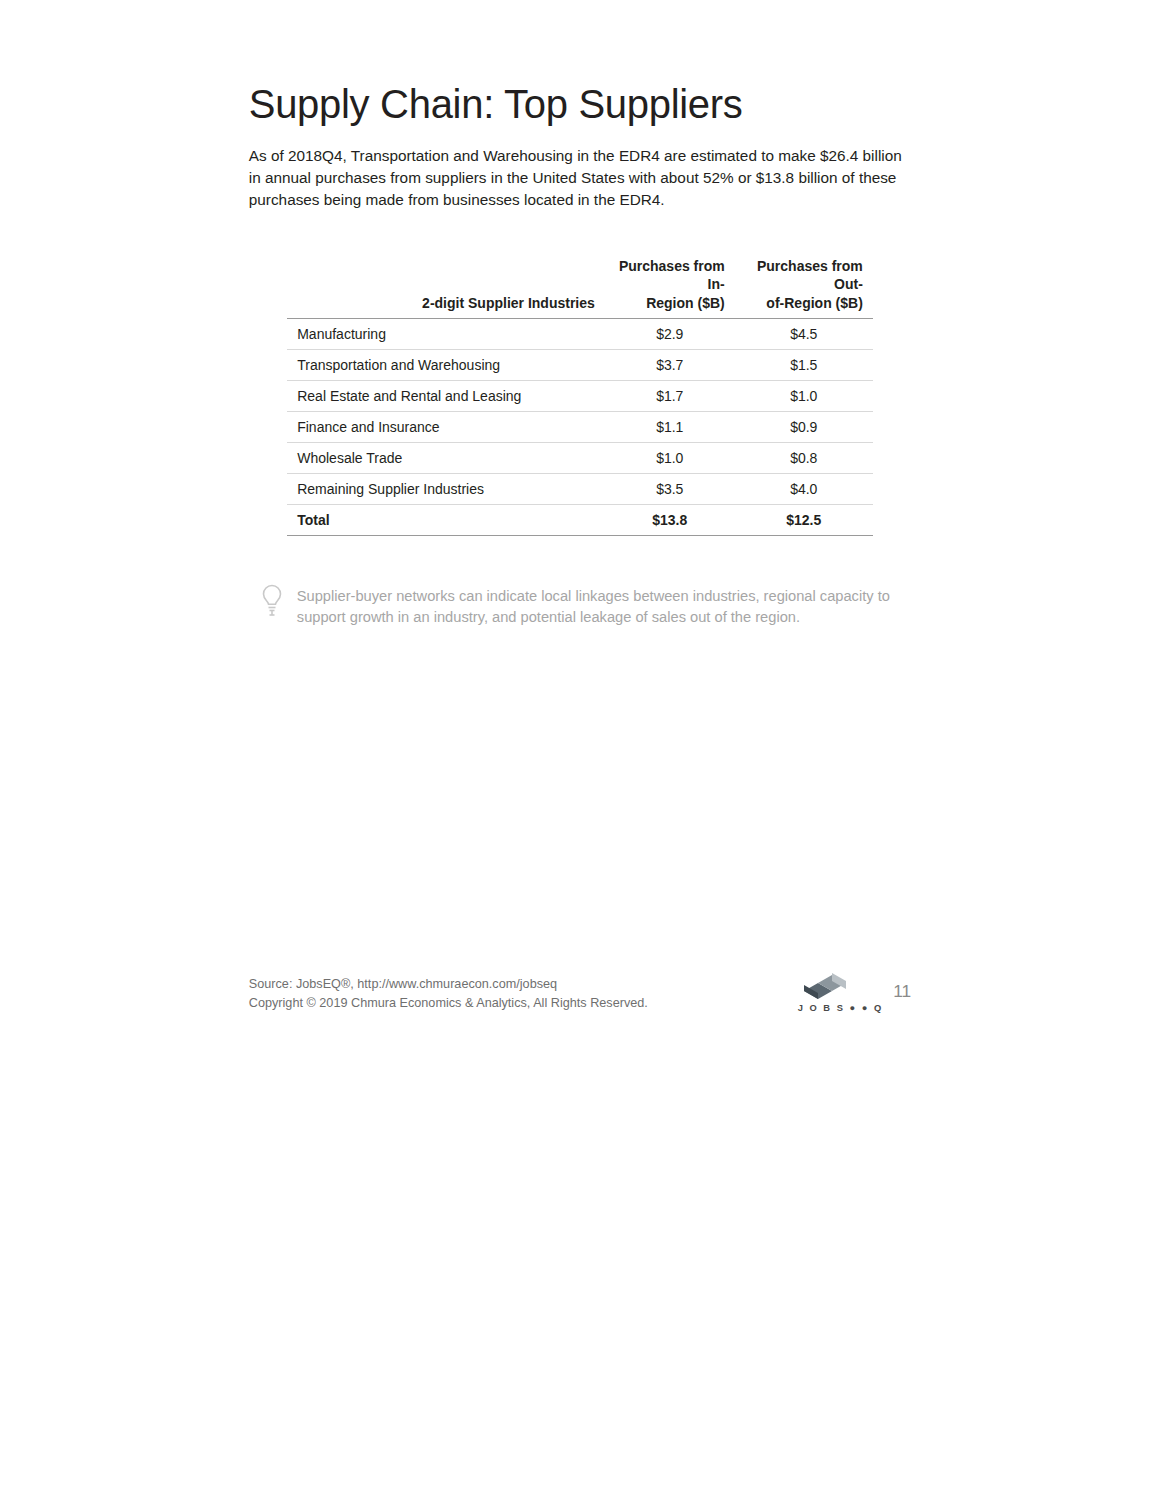Supply Chain: Top Suppliers
As of 2018Q4, Transportation and Warehousing in the EDR4 are estimated to make $26.4 billion in annual purchases from suppliers in the United States with about 52% or $13.8 billion of these purchases being made from businesses located in the EDR4.
| 2-digit Supplier Industries | Purchases from In- Region ($B) | Purchases from Out- of-Region ($B) |
| --- | --- | --- |
| Manufacturing | $2.9 | $4.5 |
| Transportation and Warehousing | $3.7 | $1.5 |
| Real Estate and Rental and Leasing | $1.7 | $1.0 |
| Finance and Insurance | $1.1 | $0.9 |
| Wholesale Trade | $1.0 | $0.8 |
| Remaining Supplier Industries | $3.5 | $4.0 |
| Total | $13.8 | $12.5 |
Supplier-buyer networks can indicate local linkages between industries, regional capacity to support growth in an industry, and potential leakage of sales out of the region.
Source: JobsEQ®, http://www.chmuraecon.com/jobseq
Copyright © 2019 Chmura Economics & Analytics, All Rights Reserved.
J O B S ● ● Q
11